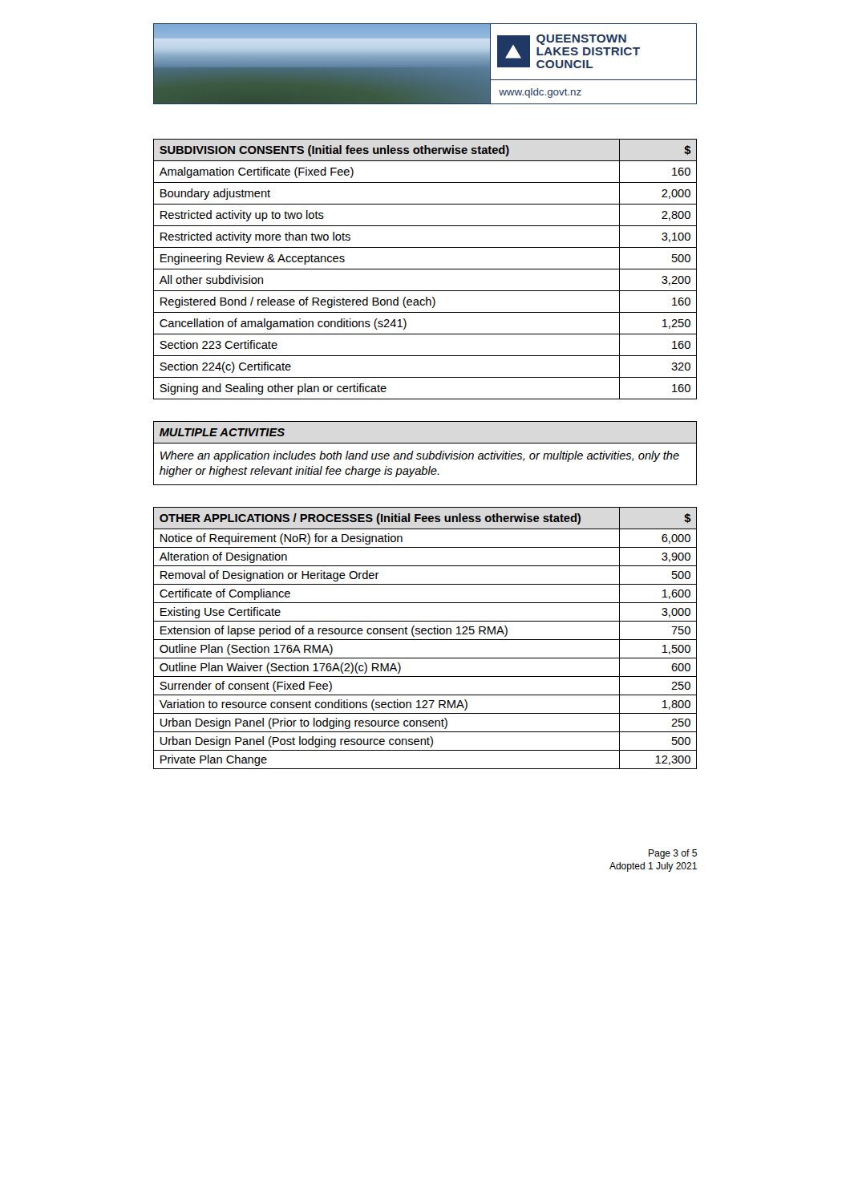QUEENSTOWN LAKES DISTRICT COUNCIL
www.qldc.govt.nz
| SUBDIVISION CONSENTS (Initial fees unless otherwise stated) | $ |
| --- | --- |
| Amalgamation Certificate (Fixed Fee) | 160 |
| Boundary adjustment | 2,000 |
| Restricted activity up to two lots | 2,800 |
| Restricted activity more than two lots | 3,100 |
| Engineering Review & Acceptances | 500 |
| All other subdivision | 3,200 |
| Registered Bond / release of Registered Bond (each) | 160 |
| Cancellation of amalgamation conditions (s241) | 1,250 |
| Section 223 Certificate | 160 |
| Section 224(c) Certificate | 320 |
| Signing and Sealing other plan or certificate | 160 |
MULTIPLE ACTIVITIES
Where an application includes both land use and subdivision activities, or multiple activities, only the higher or highest relevant initial fee charge is payable.
| OTHER APPLICATIONS / PROCESSES (Initial Fees unless otherwise stated) | $ |
| --- | --- |
| Notice of Requirement (NoR) for a Designation | 6,000 |
| Alteration of Designation | 3,900 |
| Removal of Designation or Heritage Order | 500 |
| Certificate of Compliance | 1,600 |
| Existing Use Certificate | 3,000 |
| Extension of lapse period of a resource consent (section 125 RMA) | 750 |
| Outline Plan (Section 176A RMA) | 1,500 |
| Outline Plan Waiver (Section 176A(2)(c) RMA) | 600 |
| Surrender of consent (Fixed Fee) | 250 |
| Variation to resource consent conditions (section 127 RMA) | 1,800 |
| Urban Design Panel (Prior to lodging resource consent) | 250 |
| Urban Design Panel (Post lodging resource consent) | 500 |
| Private Plan Change | 12,300 |
Page 3 of 5
Adopted 1 July 2021